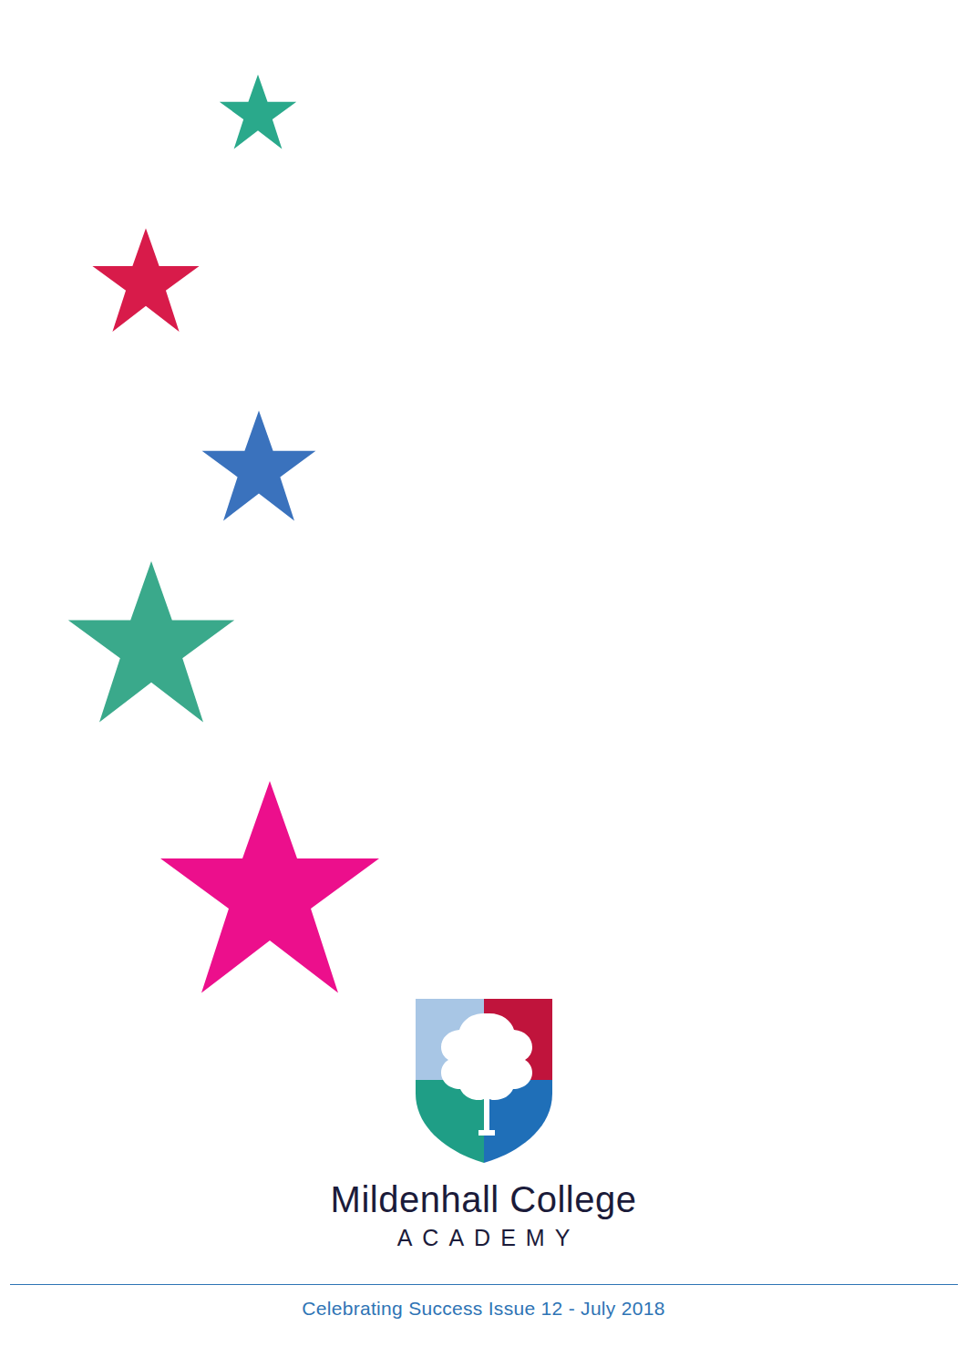Mildenhall College
ACADEMY
Celebrating Success Issue 12 - July 2018